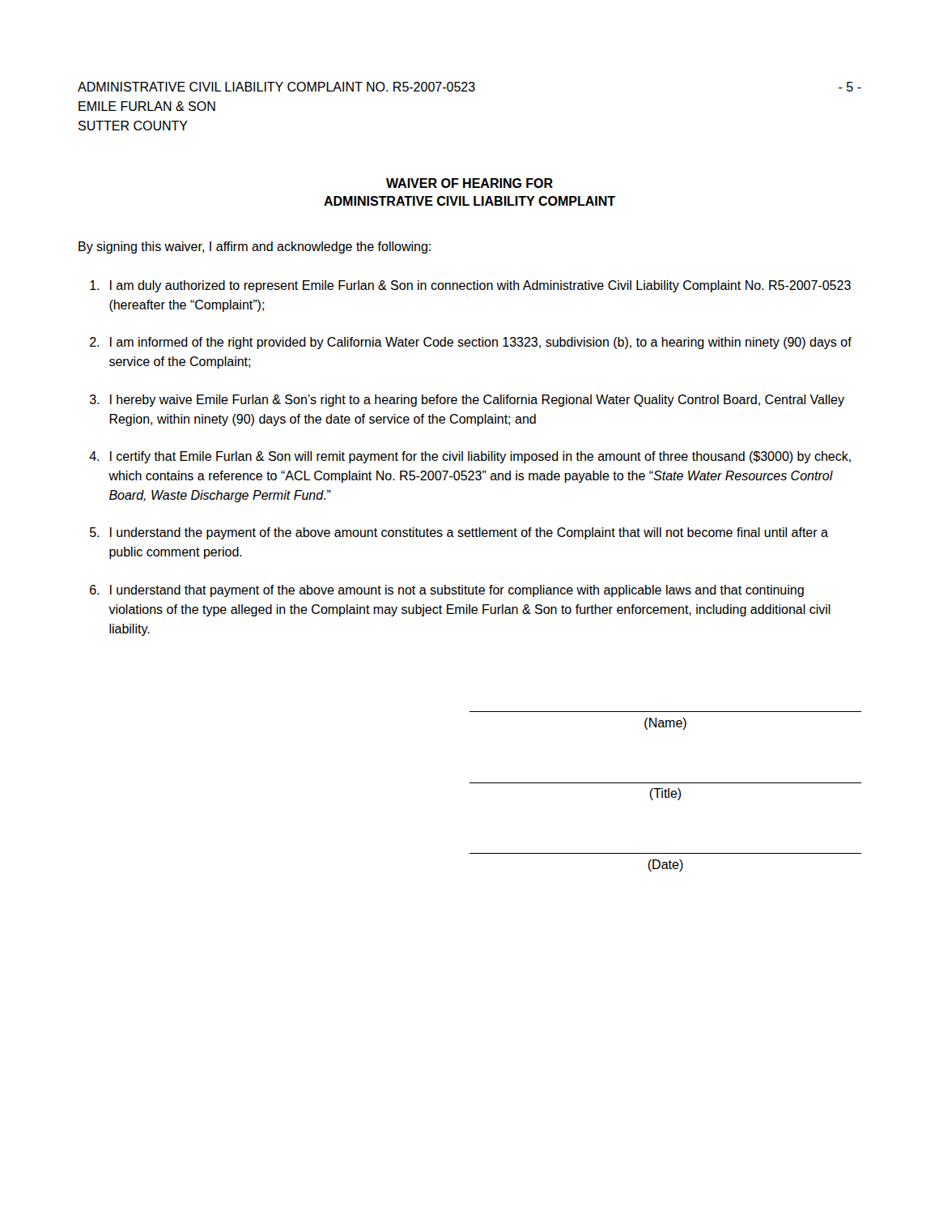- 5 -
Administrative Civil Liability Complaint No. R5-2007-0523
Emile Furlan & Son
Sutter County
Waiver of Hearing for
Administrative Civil Liability Complaint
By signing this waiver, I affirm and acknowledge the following:
I am duly authorized to represent Emile Furlan & Son in connection with Administrative Civil Liability Complaint No. R5-2007-0523 (hereafter the “Complaint”);
I am informed of the right provided by California Water Code section 13323, subdivision (b), to a hearing within ninety (90) days of service of the Complaint;
I hereby waive Emile Furlan & Son’s right to a hearing before the California Regional Water Quality Control Board, Central Valley Region, within ninety (90) days of the date of service of the Complaint; and
I certify that Emile Furlan & Son will remit payment for the civil liability imposed in the amount of three thousand ($3000) by check, which contains a reference to “ACL Complaint No. R5-2007-0523” and is made payable to the “State Water Resources Control Board, Waste Discharge Permit Fund.”
I understand the payment of the above amount constitutes a settlement of the Complaint that will not become final until after a public comment period.
I understand that payment of the above amount is not a substitute for compliance with applicable laws and that continuing violations of the type alleged in the Complaint may subject Emile Furlan & Son to further enforcement, including additional civil liability.
(Name)
(Title)
(Date)